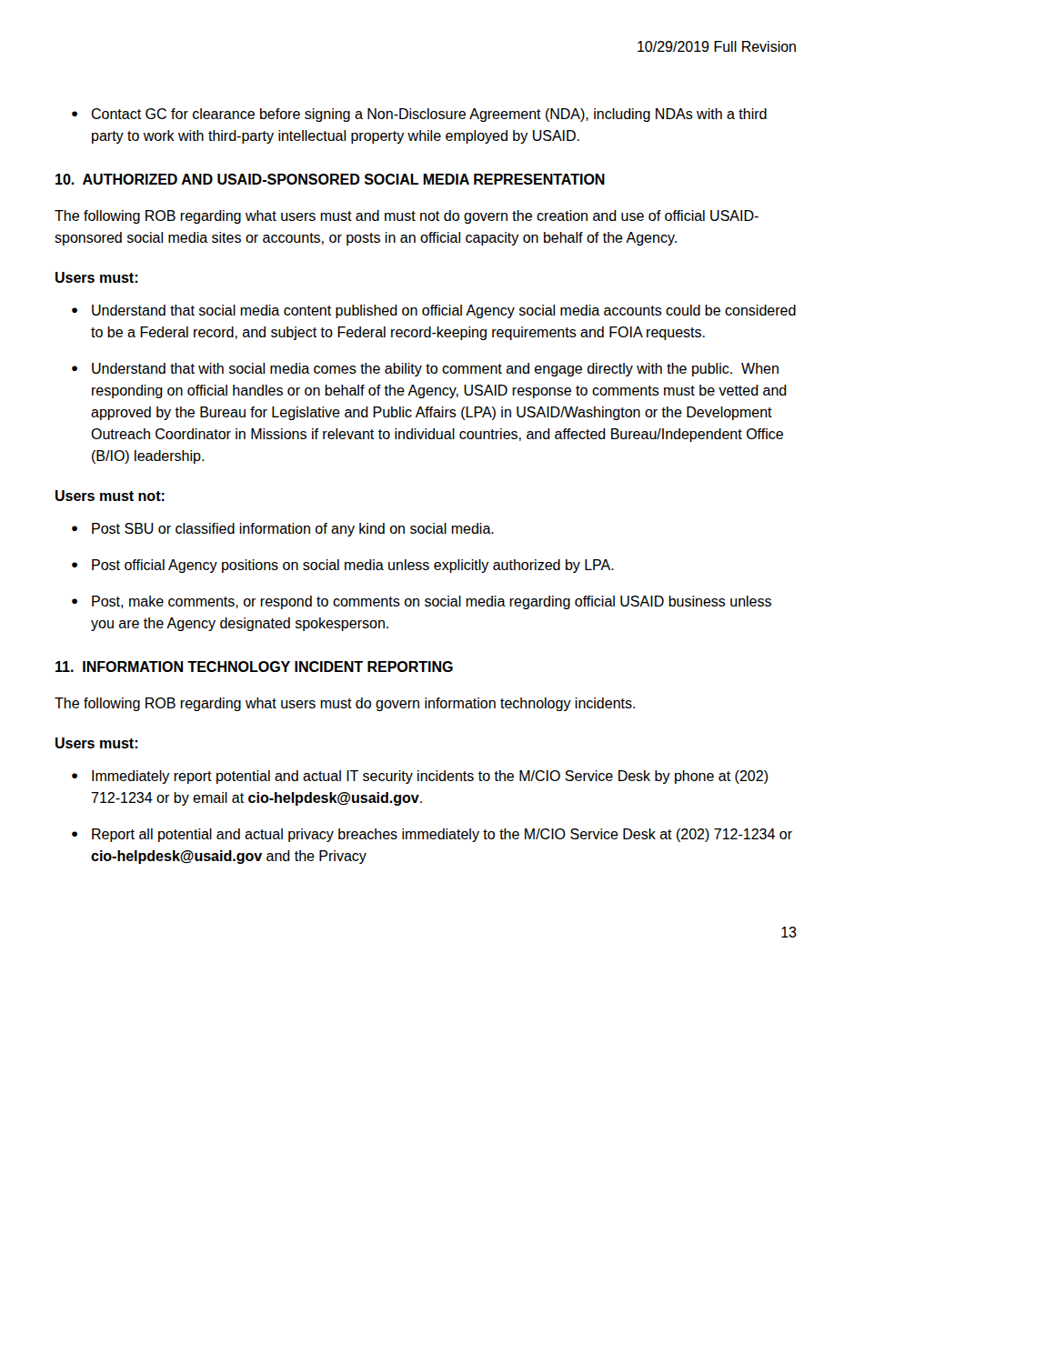10/29/2019 Full Revision
Contact GC for clearance before signing a Non-Disclosure Agreement (NDA), including NDAs with a third party to work with third-party intellectual property while employed by USAID.
10. Authorized and USAID-Sponsored Social Media Representation
The following ROB regarding what users must and must not do govern the creation and use of official USAID-sponsored social media sites or accounts, or posts in an official capacity on behalf of the Agency.
Users must:
Understand that social media content published on official Agency social media accounts could be considered to be a Federal record, and subject to Federal record-keeping requirements and FOIA requests.
Understand that with social media comes the ability to comment and engage directly with the public. When responding on official handles or on behalf of the Agency, USAID response to comments must be vetted and approved by the Bureau for Legislative and Public Affairs (LPA) in USAID/Washington or the Development Outreach Coordinator in Missions if relevant to individual countries, and affected Bureau/Independent Office (B/IO) leadership.
Users must not:
Post SBU or classified information of any kind on social media.
Post official Agency positions on social media unless explicitly authorized by LPA.
Post, make comments, or respond to comments on social media regarding official USAID business unless you are the Agency designated spokesperson.
11. Information Technology Incident Reporting
The following ROB regarding what users must do govern information technology incidents.
Users must:
Immediately report potential and actual IT security incidents to the M/CIO Service Desk by phone at (202) 712-1234 or by email at cio-helpdesk@usaid.gov.
Report all potential and actual privacy breaches immediately to the M/CIO Service Desk at (202) 712-1234 or cio-helpdesk@usaid.gov and the Privacy
13